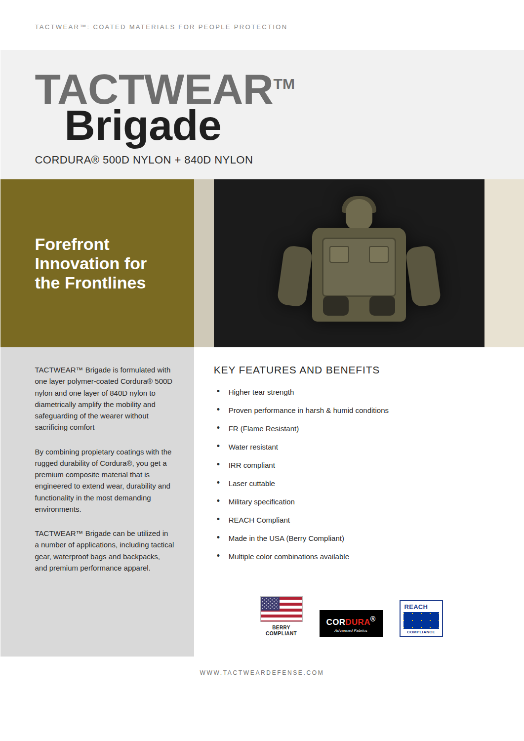TACTWEAR™: Coated Materials for People Protection
TACTWEARTM Brigade
CORDURA® 500D Nylon + 840D Nylon
Forefront
Innovation for
the Frontlines
TACTWEAR™ Brigade is formulated with one layer polymer-coated Cordura® 500D nylon and one layer of 840D nylon to diametrically amplify the mobility and safeguarding of the wearer without sacrificing comfort
By combining propietary coatings with the rugged durability of Cordura®, you get a premium composite material that is engineered to extend wear, durability and functionality in the most demanding environments.
TACTWEAR™ Brigade can be utilized in a number of applications, including tactical gear, waterproof bags and backpacks, and premium performance apparel.
Key Features and Benefits
Higher tear strength
Proven performance in harsh & humid conditions
FR (Flame Resistant)
Water resistant
IRR compliant
Laser cuttable
Military specification
REACH Compliant
Made in the USA (Berry Compliant)
Multiple color combinations available
BERRY
COMPLIANT
CORDURA®
Advanced Fabrics
REACH
COMPLIANCE
www.tactweardefense.com